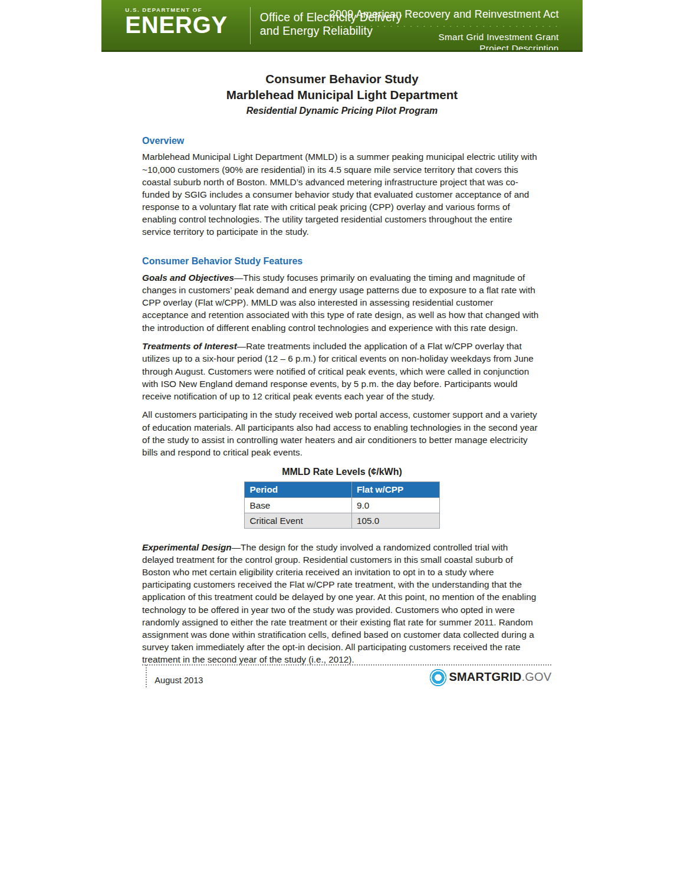U.S. Department of
ENERGY
Office of Electricity Delivery
and Energy Reliability
2009 American Recovery and Reinvestment Act
· · · · · · · · · · · · · · · · · · · · · · · · · · · · · · · · · · · ·
Smart Grid Investment Grant
Project Description
Consumer Behavior Study Marblehead Municipal Light Department
Residential Dynamic Pricing Pilot Program
Overview
Marblehead Municipal Light Department (MMLD) is a summer peaking municipal electric utility with ~10,000 customers (90% are residential) in its 4.5 square mile service territory that covers this coastal suburb north of Boston. MMLD’s advanced metering infrastructure project that was co-funded by SGIG includes a consumer behavior study that evaluated customer acceptance of and response to a voluntary flat rate with critical peak pricing (CPP) overlay and various forms of enabling control technologies. The utility targeted residential customers throughout the entire service territory to participate in the study.
Consumer Behavior Study Features
Goals and Objectives—This study focuses primarily on evaluating the timing and magnitude of changes in customers’ peak demand and energy usage patterns due to exposure to a flat rate with CPP overlay (Flat w/CPP). MMLD was also interested in assessing residential customer acceptance and retention associated with this type of rate design, as well as how that changed with the introduction of different enabling control technologies and experience with this rate design.
Treatments of Interest—Rate treatments included the application of a Flat w/CPP overlay that utilizes up to a six-hour period (12 – 6 p.m.) for critical events on non-holiday weekdays from June through August. Customers were notified of critical peak events, which were called in conjunction with ISO New England demand response events, by 5 p.m. the day before. Participants would receive notification of up to 12 critical peak events each year of the study.
All customers participating in the study received web portal access, customer support and a variety of education materials. All participants also had access to enabling technologies in the second year of the study to assist in controlling water heaters and air conditioners to better manage electricity bills and respond to critical peak events.
MMLD Rate Levels (¢/kWh)
| Period | Flat w/CPP |
| --- | --- |
| Base | 9.0 |
| Critical Event | 105.0 |
Experimental Design—The design for the study involved a randomized controlled trial with delayed treatment for the control group. Residential customers in this small coastal suburb of Boston who met certain eligibility criteria received an invitation to opt in to a study where participating customers received the Flat w/CPP rate treatment, with the understanding that the application of this treatment could be delayed by one year. At this point, no mention of the enabling technology to be offered in year two of the study was provided. Customers who opted in were randomly assigned to either the rate treatment or their existing flat rate for summer 2011. Random assignment was done within stratification cells, defined based on customer data collected during a survey taken immediately after the opt-in decision. All participating customers received the rate treatment in the second year of the study (i.e., 2012).
August 2013
SMART GRID.GOV